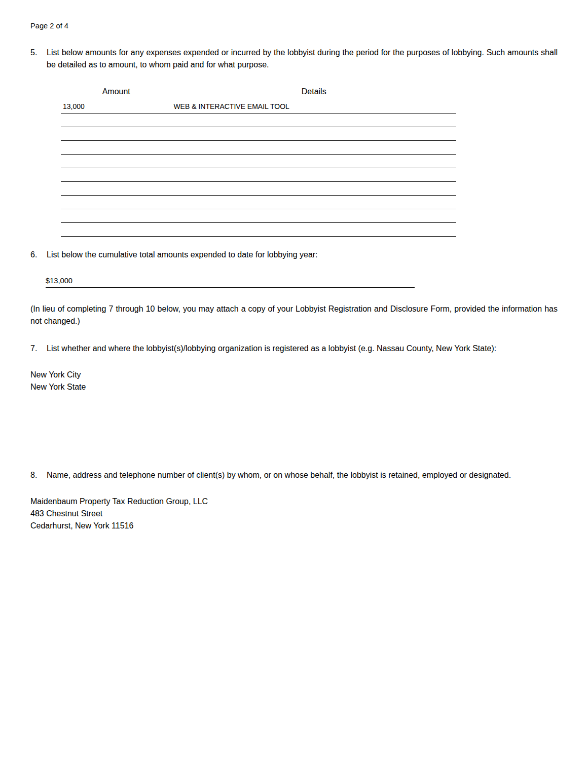Page 2 of 4
5.
List below amounts for any expenses expended or incurred by the lobbyist during the period for the purposes of lobbying. Such amounts shall be detailed as to amount, to whom paid and for what purpose.
| Amount | Details |
| --- | --- |
| 13,000 | WEB & INTERACTIVE EMAIL TOOL |
6.
List below the cumulative total amounts expended to date for lobbying year:
$13,000
(In lieu of completing 7 through 10 below, you may attach a copy of your Lobbyist Registration and Disclosure Form, provided the information has not changed.)
7.
List whether and where the lobbyist(s)/lobbying organization is registered as a lobbyist (e.g. Nassau County, New York State):
New York City
New York State
8.
Name, address and telephone number of client(s) by whom, or on whose behalf, the lobbyist is retained, employed or designated.
Maidenbaum Property Tax Reduction Group, LLC
483 Chestnut Street
Cedarhurst, New York 11516